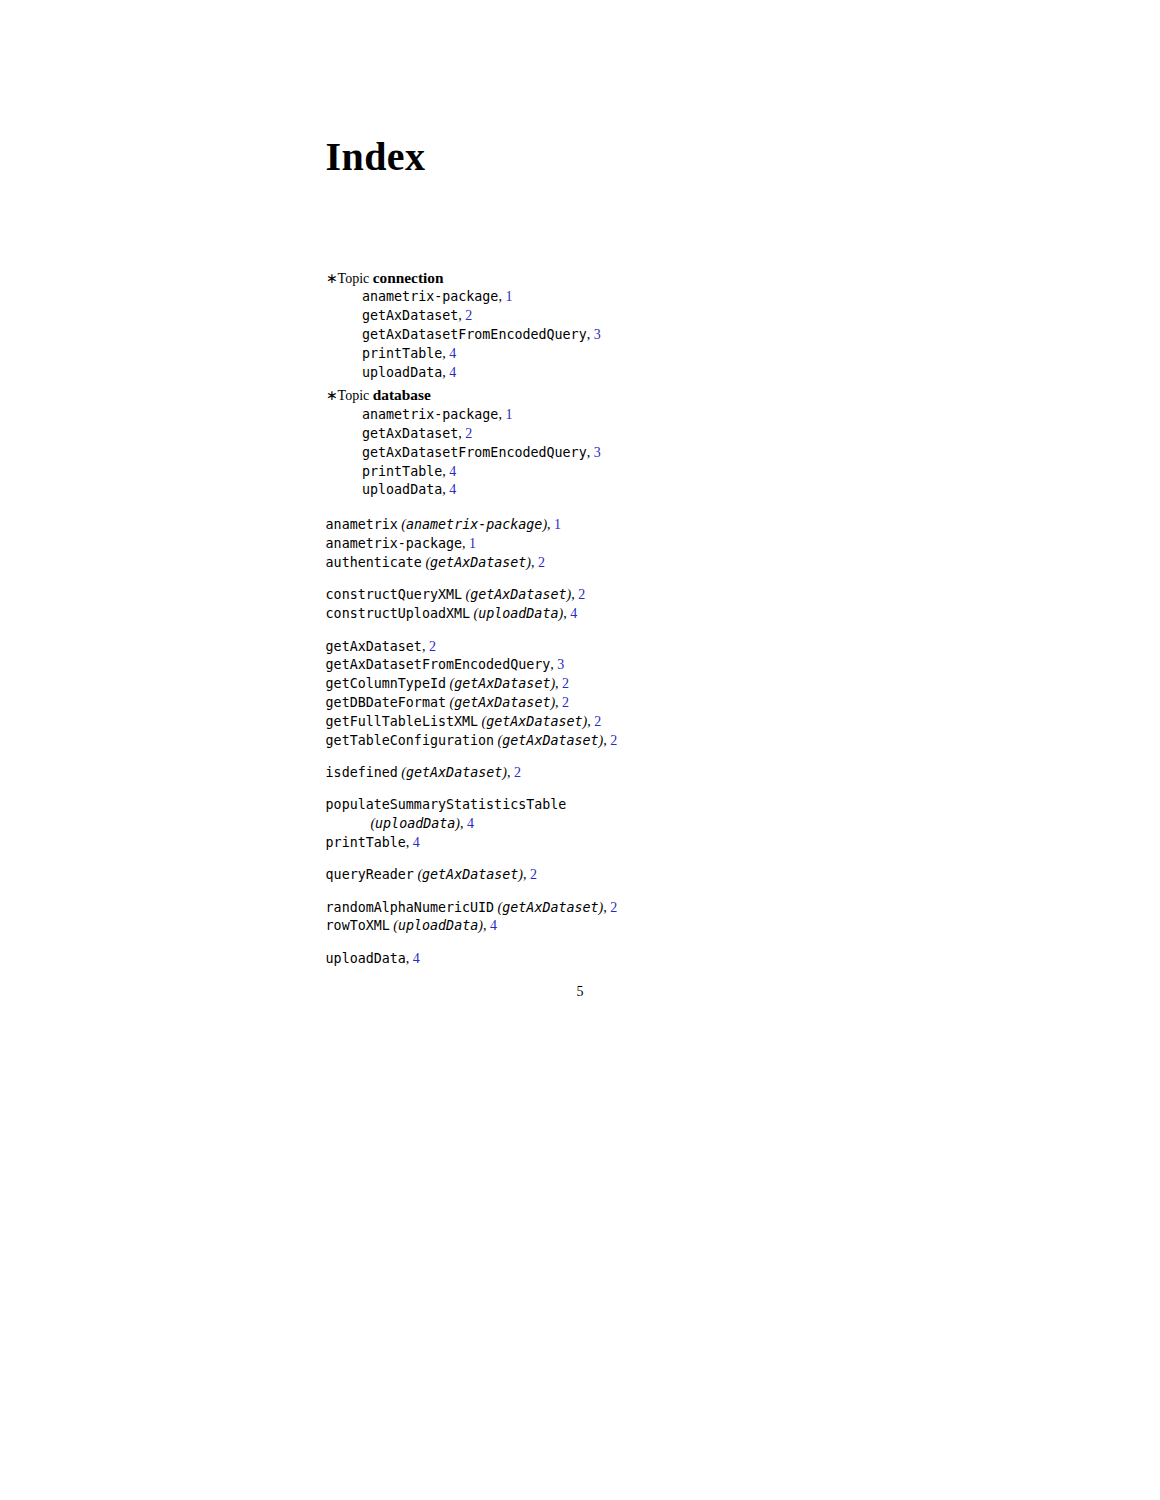Index
∗Topic connection
anametrix-package, 1
getAxDataset, 2
getAxDatasetFromEncodedQuery, 3
printTable, 4
uploadData, 4
∗Topic database
anametrix-package, 1
getAxDataset, 2
getAxDatasetFromEncodedQuery, 3
printTable, 4
uploadData, 4
anametrix (anametrix-package), 1
anametrix-package, 1
authenticate (getAxDataset), 2
constructQueryXML (getAxDataset), 2
constructUploadXML (uploadData), 4
getAxDataset, 2
getAxDatasetFromEncodedQuery, 3
getColumnTypeId (getAxDataset), 2
getDBDateFormat (getAxDataset), 2
getFullTableListXML (getAxDataset), 2
getTableConfiguration (getAxDataset), 2
isdefined (getAxDataset), 2
populateSummaryStatisticsTable
(uploadData), 4
printTable, 4
queryReader (getAxDataset), 2
randomAlphaNumericUID (getAxDataset), 2
rowToXML (uploadData), 4
uploadData, 4
5